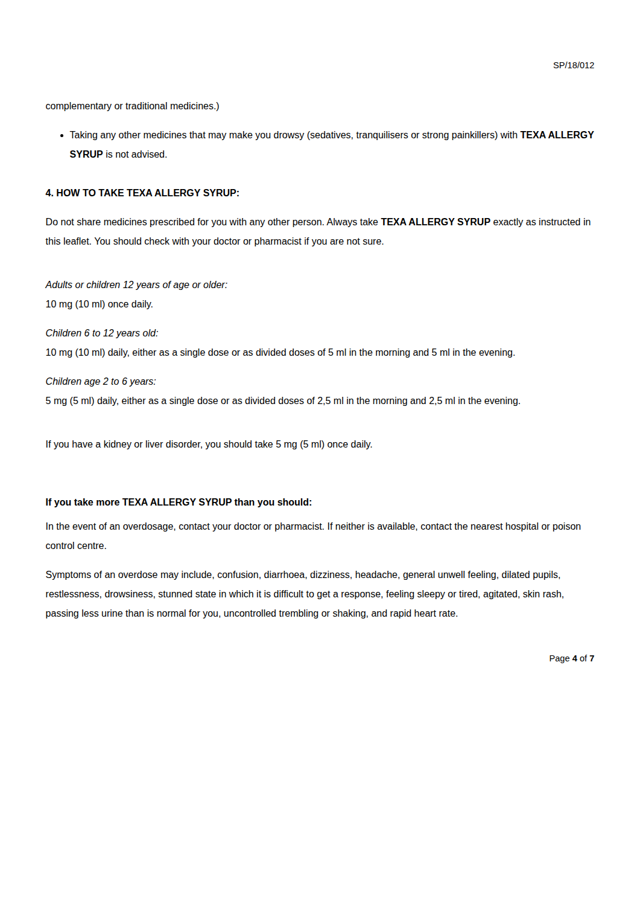SP/18/012
complementary or traditional medicines.)
Taking any other medicines that may make you drowsy (sedatives, tranquilisers or strong painkillers) with TEXA ALLERGY SYRUP is not advised.
4. HOW TO TAKE TEXA ALLERGY SYRUP:
Do not share medicines prescribed for you with any other person. Always take TEXA ALLERGY SYRUP exactly as instructed in this leaflet. You should check with your doctor or pharmacist if you are not sure.
Adults or children 12 years of age or older:
10 mg (10 ml) once daily.
Children 6 to 12 years old:
10 mg (10 ml) daily, either as a single dose or as divided doses of 5 ml in the morning and 5 ml in the evening.
Children age 2 to 6 years:
5 mg (5 ml) daily, either as a single dose or as divided doses of 2,5 ml in the morning and 2,5 ml in the evening.
If you have a kidney or liver disorder, you should take 5 mg (5 ml) once daily.
If you take more TEXA ALLERGY SYRUP than you should:
In the event of an overdosage, contact your doctor or pharmacist. If neither is available, contact the nearest hospital or poison control centre.
Symptoms of an overdose may include, confusion, diarrhoea, dizziness, headache, general unwell feeling, dilated pupils, restlessness, drowsiness, stunned state in which it is difficult to get a response, feeling sleepy or tired, agitated, skin rash, passing less urine than is normal for you, uncontrolled trembling or shaking, and rapid heart rate.
Page 4 of 7